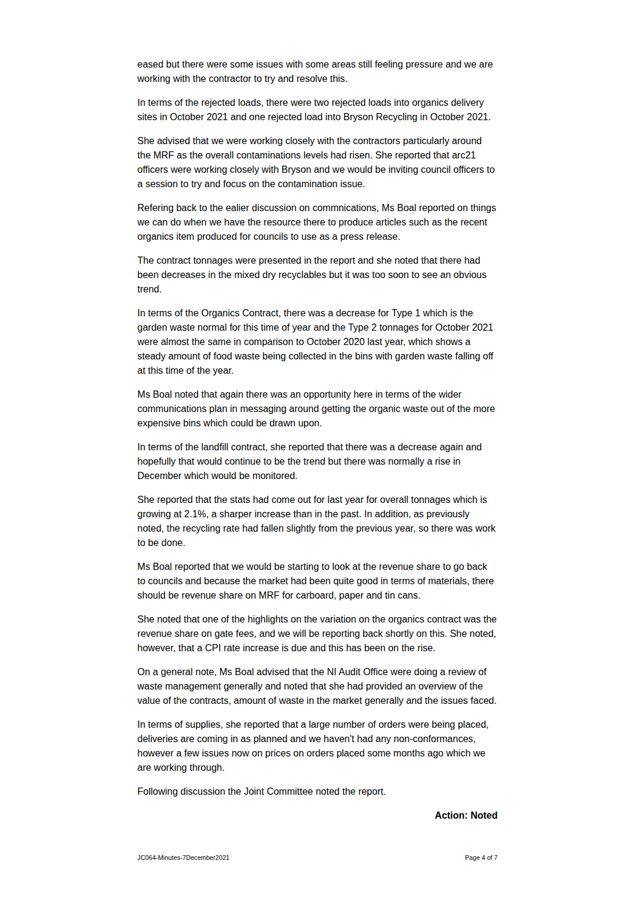eased but there were some issues with some areas still feeling pressure and we are working with the contractor to try and resolve this.
In terms of the rejected loads, there were two rejected loads into organics delivery sites in October 2021 and one rejected load into Bryson Recycling in October 2021.
She advised that we were working closely with the contractors particularly around the MRF as the overall contaminations levels had risen. She reported that arc21 officers were working closely with Bryson and we would be inviting council officers to a session to try and focus on the contamination issue.
Refering back to the ealier discussion on commnications, Ms Boal reported on things we can do when we have the resource there to produce articles such as the recent organics item produced for councils to use as a press release.
The contract tonnages were presented in the report and she noted that there had been decreases in the mixed dry recyclables but it was too soon to see an obvious trend.
In terms of the Organics Contract, there was a decrease for Type 1 which is the garden waste normal for this time of year and the Type 2 tonnages for October 2021 were almost the same in comparison to October 2020 last year, which shows a steady amount of food waste being collected in the bins with garden waste falling off at this time of the year.
Ms Boal noted that again there was an opportunity here in terms of the wider communications plan in messaging around getting the organic waste out of the more expensive bins which could be drawn upon.
In terms of the landfill contract, she reported that there was a decrease again and hopefully that would continue to be the trend but there was normally a rise in December which would be monitored.
She reported that the stats had come out for last year for overall tonnages which is growing at 2.1%, a sharper increase than in the past. In addition, as previously noted, the recycling rate had fallen slightly from the previous year, so there was work to be done.
Ms Boal reported that we would be starting to look at the revenue share to go back to councils and because the market had been quite good in terms of materials, there should be revenue share on MRF for carboard, paper and tin cans.
She noted that one of the highlights on the variation on the organics contract was the revenue share on gate fees, and we will be reporting back shortly on this. She noted, however, that a CPI rate increase is due and this has been on the rise.
On a general note, Ms Boal advised that the NI Audit Office were doing a review of waste management generally and noted that she had provided an overview of the value of the contracts, amount of waste in the market generally and the issues faced.
In terms of supplies, she reported that a large number of orders were being placed, deliveries are coming in as planned and we haven't had any non-conformances, however a few issues now on prices on orders placed some months ago which we are working through.
Following discussion the Joint Committee noted the report.
Action: Noted
JC064-Minutes-7December2021 Page 4 of 7